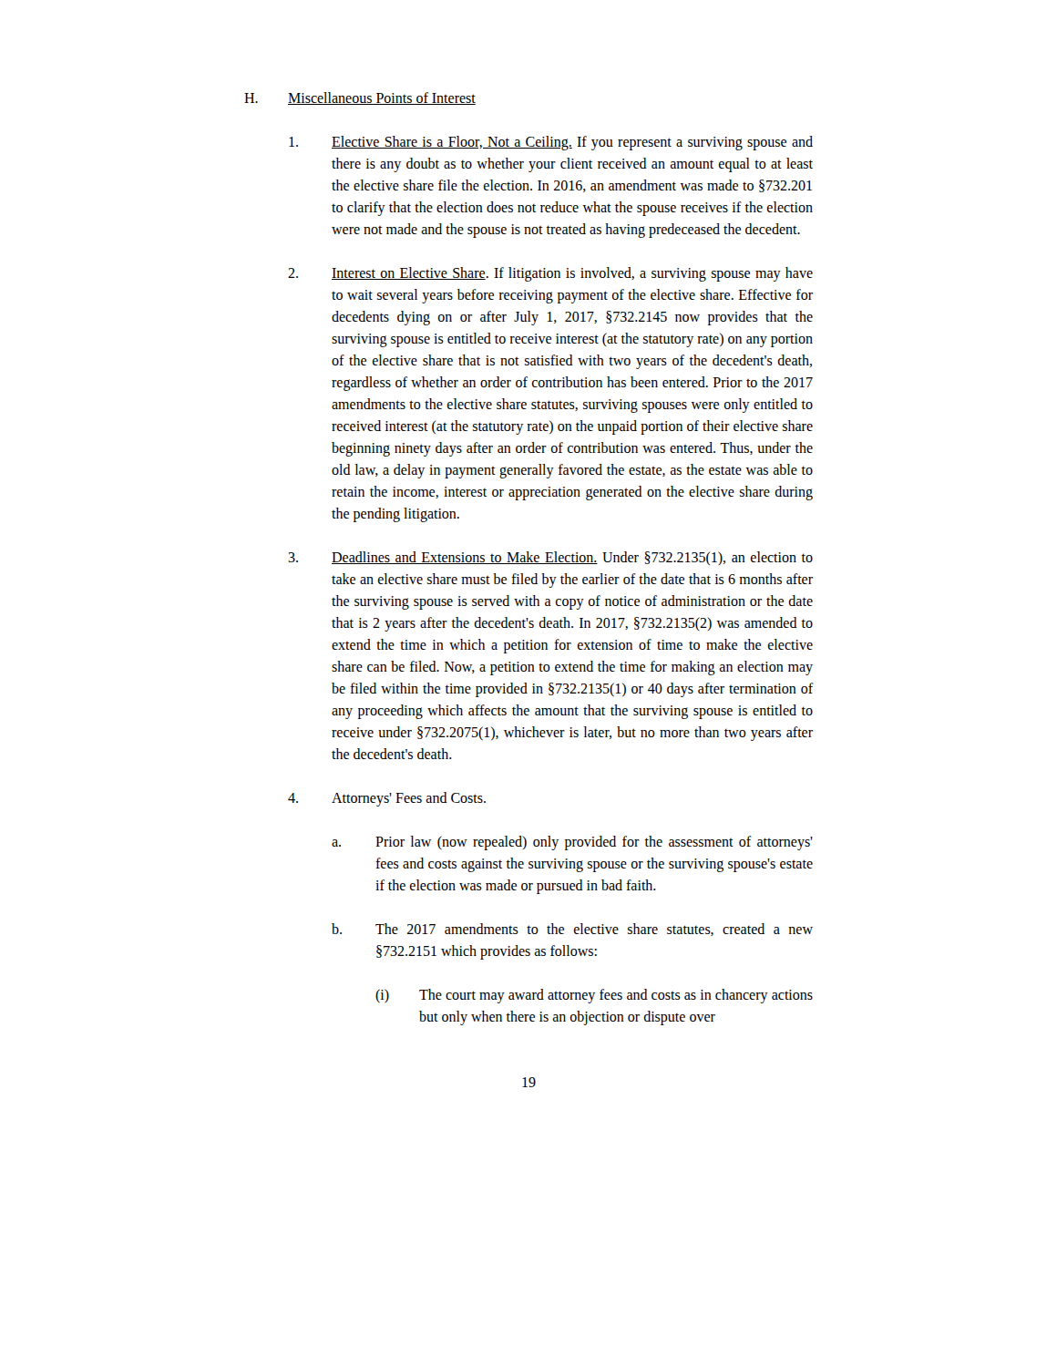H.
Miscellaneous Points of Interest
1.
Elective Share is a Floor, Not a Ceiling. If you represent a surviving spouse and there is any doubt as to whether your client received an amount equal to at least the elective share file the election. In 2016, an amendment was made to §732.201 to clarify that the election does not reduce what the spouse receives if the election were not made and the spouse is not treated as having predeceased the decedent.
2.
Interest on Elective Share. If litigation is involved, a surviving spouse may have to wait several years before receiving payment of the elective share. Effective for decedents dying on or after July 1, 2017, §732.2145 now provides that the surviving spouse is entitled to receive interest (at the statutory rate) on any portion of the elective share that is not satisfied with two years of the decedent's death, regardless of whether an order of contribution has been entered. Prior to the 2017 amendments to the elective share statutes, surviving spouses were only entitled to received interest (at the statutory rate) on the unpaid portion of their elective share beginning ninety days after an order of contribution was entered. Thus, under the old law, a delay in payment generally favored the estate, as the estate was able to retain the income, interest or appreciation generated on the elective share during the pending litigation.
3.
Deadlines and Extensions to Make Election. Under §732.2135(1), an election to take an elective share must be filed by the earlier of the date that is 6 months after the surviving spouse is served with a copy of notice of administration or the date that is 2 years after the decedent's death. In 2017, §732.2135(2) was amended to extend the time in which a petition for extension of time to make the elective share can be filed. Now, a petition to extend the time for making an election may be filed within the time provided in §732.2135(1) or 40 days after termination of any proceeding which affects the amount that the surviving spouse is entitled to receive under §732.2075(1), whichever is later, but no more than two years after the decedent's death.
4.
Attorneys' Fees and Costs.
a.
Prior law (now repealed) only provided for the assessment of attorneys' fees and costs against the surviving spouse or the surviving spouse's estate if the election was made or pursued in bad faith.
b.
The 2017 amendments to the elective share statutes, created a new §732.2151 which provides as follows:
(i)
The court may award attorney fees and costs as in chancery actions but only when there is an objection or dispute over
19